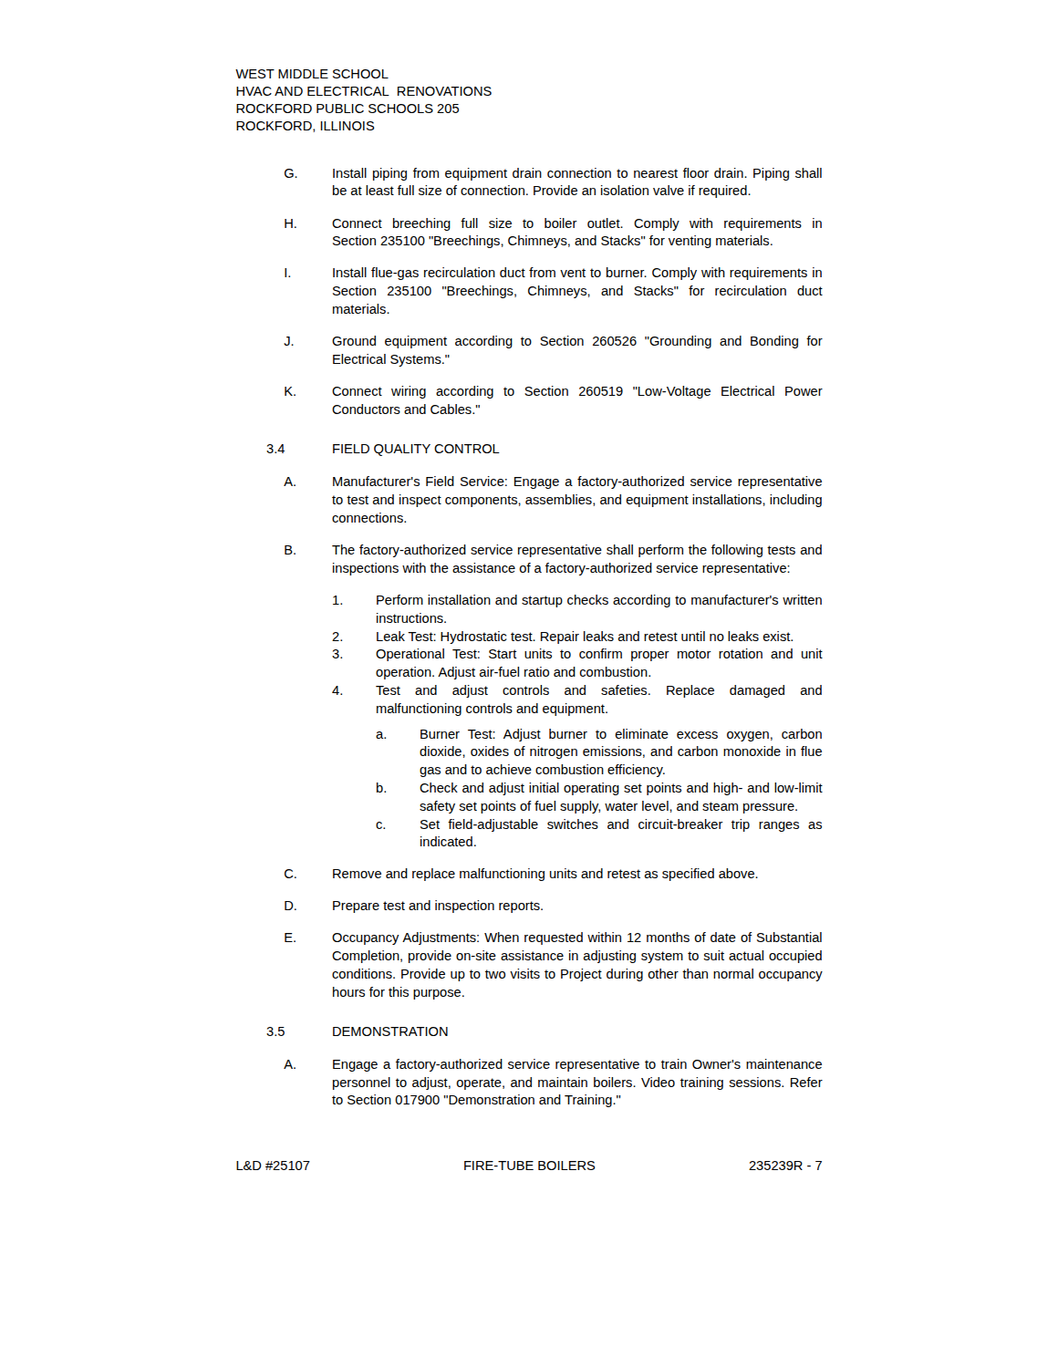WEST MIDDLE SCHOOL
HVAC AND ELECTRICAL RENOVATIONS
ROCKFORD PUBLIC SCHOOLS 205
ROCKFORD, ILLINOIS
G.
Install piping from equipment drain connection to nearest floor drain. Piping shall be at least full size of connection. Provide an isolation valve if required.
H.
Connect breeching full size to boiler outlet. Comply with requirements in Section 235100 "Breechings, Chimneys, and Stacks" for venting materials.
I.
Install flue-gas recirculation duct from vent to burner. Comply with requirements in Section 235100 "Breechings, Chimneys, and Stacks" for recirculation duct materials.
J.
Ground equipment according to Section 260526 "Grounding and Bonding for Electrical Systems."
K.
Connect wiring according to Section 260519 "Low-Voltage Electrical Power Conductors and Cables."
3.4
FIELD QUALITY CONTROL
A.
Manufacturer's Field Service: Engage a factory-authorized service representative to test and inspect components, assemblies, and equipment installations, including connections.
B.
The factory-authorized service representative shall perform the following tests and inspections with the assistance of a factory-authorized service representative:
1.
Perform installation and startup checks according to manufacturer's written instructions.
2.
Leak Test: Hydrostatic test. Repair leaks and retest until no leaks exist.
3.
Operational Test: Start units to confirm proper motor rotation and unit operation. Adjust air-fuel ratio and combustion.
4.
Test and adjust controls and safeties. Replace damaged and malfunctioning controls and equipment.
a.
Burner Test: Adjust burner to eliminate excess oxygen, carbon dioxide, oxides of nitrogen emissions, and carbon monoxide in flue gas and to achieve combustion efficiency.
b.
Check and adjust initial operating set points and high- and low-limit safety set points of fuel supply, water level, and steam pressure.
c.
Set field-adjustable switches and circuit-breaker trip ranges as indicated.
C.
Remove and replace malfunctioning units and retest as specified above.
D.
Prepare test and inspection reports.
E.
Occupancy Adjustments: When requested within 12 months of date of Substantial Completion, provide on-site assistance in adjusting system to suit actual occupied conditions. Provide up to two visits to Project during other than normal occupancy hours for this purpose.
3.5
DEMONSTRATION
A.
Engage a factory-authorized service representative to train Owner's maintenance personnel to adjust, operate, and maintain boilers. Video training sessions. Refer to Section 017900 "Demonstration and Training."
L&D #25107
FIRE-TUBE BOILERS
235239R - 7